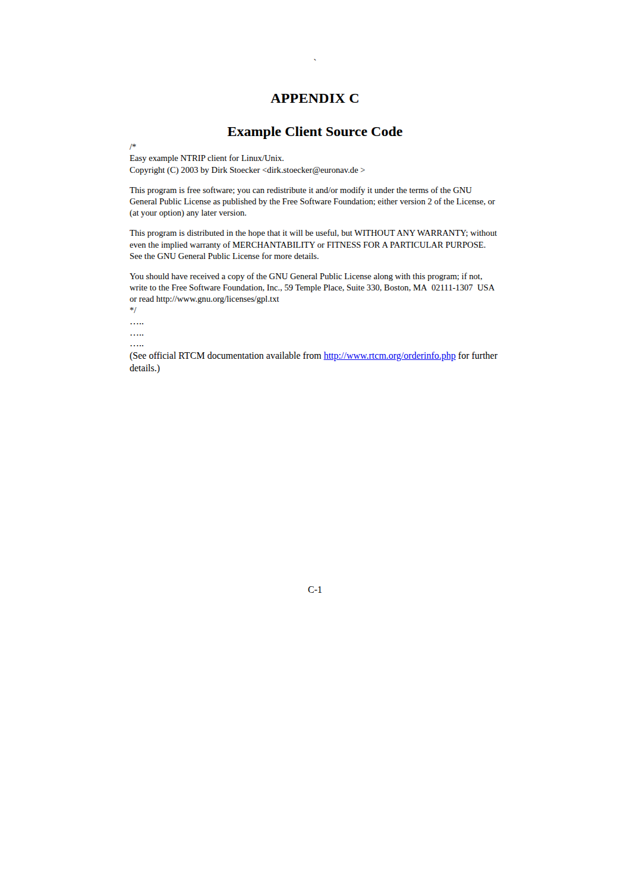`
APPENDIX C
Example Client Source Code
/*
Easy example NTRIP client for Linux/Unix.
Copyright (C) 2003 by Dirk Stoecker <dirk.stoecker@euronav.de >
This program is free software; you can redistribute it and/or modify it under the terms of the GNU General Public License as published by the Free Software Foundation; either version 2 of the License, or (at your option) any later version.
This program is distributed in the hope that it will be useful, but WITHOUT ANY WARRANTY; without even the implied warranty of MERCHANTABILITY or FITNESS FOR A PARTICULAR PURPOSE. See the GNU General Public License for more details.
You should have received a copy of the GNU General Public License along with this program; if not, write to the Free Software Foundation, Inc., 59 Temple Place, Suite 330, Boston, MA 02111-1307 USA or read http://www.gnu.org/licenses/gpl.txt
*/
…..
…..
…..
(See official RTCM documentation available from http://www.rtcm.org/orderinfo.php for further details.)
C-1